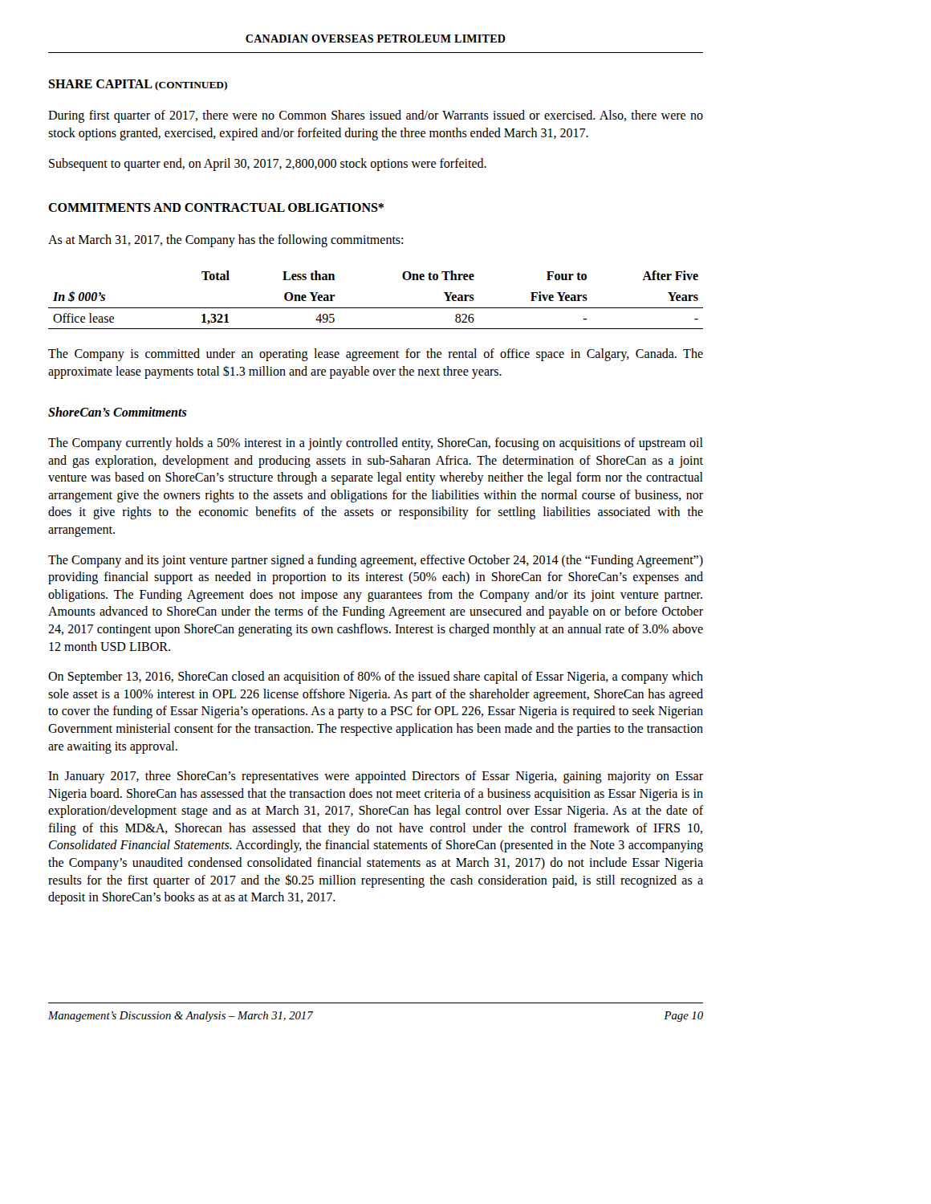CANADIAN OVERSEAS PETROLEUM LIMITED
SHARE CAPITAL (CONTINUED)
During first quarter of 2017, there were no Common Shares issued and/or Warrants issued or exercised. Also, there were no stock options granted, exercised, expired and/or forfeited during the three months ended March 31, 2017.
Subsequent to quarter end, on April 30, 2017, 2,800,000 stock options were forfeited.
COMMITMENTS AND CONTRACTUAL OBLIGATIONS*
As at March 31, 2017, the Company has the following commitments:
| | Total | Less than | One to Three | Four to | After Five |
| --- | --- | --- | --- | --- | --- |
| In $ 000’s | | One Year | Years | Five Years | Years |
| Office lease | 1,321 | 495 | 826 | - | - |
The Company is committed under an operating lease agreement for the rental of office space in Calgary, Canada. The approximate lease payments total $1.3 million and are payable over the next three years.
ShoreCan’s Commitments
The Company currently holds a 50% interest in a jointly controlled entity, ShoreCan, focusing on acquisitions of upstream oil and gas exploration, development and producing assets in sub-Saharan Africa. The determination of ShoreCan as a joint venture was based on ShoreCan’s structure through a separate legal entity whereby neither the legal form nor the contractual arrangement give the owners rights to the assets and obligations for the liabilities within the normal course of business, nor does it give rights to the economic benefits of the assets or responsibility for settling liabilities associated with the arrangement.
The Company and its joint venture partner signed a funding agreement, effective October 24, 2014 (the “Funding Agreement”) providing financial support as needed in proportion to its interest (50% each) in ShoreCan for ShoreCan’s expenses and obligations. The Funding Agreement does not impose any guarantees from the Company and/or its joint venture partner. Amounts advanced to ShoreCan under the terms of the Funding Agreement are unsecured and payable on or before October 24, 2017 contingent upon ShoreCan generating its own cashflows. Interest is charged monthly at an annual rate of 3.0% above 12 month USD LIBOR.
On September 13, 2016, ShoreCan closed an acquisition of 80% of the issued share capital of Essar Nigeria, a company which sole asset is a 100% interest in OPL 226 license offshore Nigeria. As part of the shareholder agreement, ShoreCan has agreed to cover the funding of Essar Nigeria’s operations. As a party to a PSC for OPL 226, Essar Nigeria is required to seek Nigerian Government ministerial consent for the transaction. The respective application has been made and the parties to the transaction are awaiting its approval.
In January 2017, three ShoreCan’s representatives were appointed Directors of Essar Nigeria, gaining majority on Essar Nigeria board. ShoreCan has assessed that the transaction does not meet criteria of a business acquisition as Essar Nigeria is in exploration/development stage and as at March 31, 2017, ShoreCan has legal control over Essar Nigeria. As at the date of filing of this MD&A, Shorecan has assessed that they do not have control under the control framework of IFRS 10, Consolidated Financial Statements. Accordingly, the financial statements of ShoreCan (presented in the Note 3 accompanying the Company’s unaudited condensed consolidated financial statements as at March 31, 2017) do not include Essar Nigeria results for the first quarter of 2017 and the $0.25 million representing the cash consideration paid, is still recognized as a deposit in ShoreCan’s books as at as at March 31, 2017.
Management’s Discussion & Analysis – March 31, 2017 Page 10